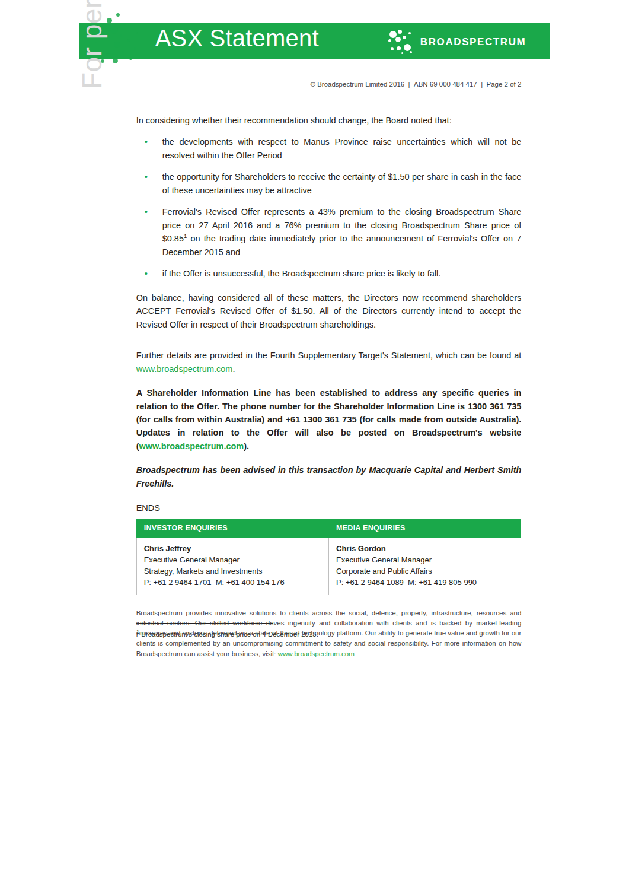ASX Statement
BROADSPECTRUM
For personal use only
© Broadspectrum Limited 2016 | ABN 69 000 484 417 | Page 2 of 2
In considering whether their recommendation should change, the Board noted that:
the developments with respect to Manus Province raise uncertainties which will not be resolved within the Offer Period
the opportunity for Shareholders to receive the certainty of $1.50 per share in cash in the face of these uncertainties may be attractive
Ferrovial's Revised Offer represents a 43% premium to the closing Broadspectrum Share price on 27 April 2016 and a 76% premium to the closing Broadspectrum Share price of $0.851 on the trading date immediately prior to the announcement of Ferrovial's Offer on 7 December 2015 and
if the Offer is unsuccessful, the Broadspectrum share price is likely to fall.
On balance, having considered all of these matters, the Directors now recommend shareholders ACCEPT Ferrovial's Revised Offer of $1.50. All of the Directors currently intend to accept the Revised Offer in respect of their Broadspectrum shareholdings.
Further details are provided in the Fourth Supplementary Target's Statement, which can be found at www.broadspectrum.com.
A Shareholder Information Line has been established to address any specific queries in relation to the Offer. The phone number for the Shareholder Information Line is 1300 361 735 (for calls from within Australia) and +61 1300 361 735 (for calls made from outside Australia). Updates in relation to the Offer will also be posted on Broadspectrum's website (www.broadspectrum.com).
Broadspectrum has been advised in this transaction by Macquarie Capital and Herbert Smith Freehills.
ENDS
| INVESTOR ENQUIRIES | MEDIA ENQUIRIES |
| --- | --- |
| Chris Jeffrey Executive General Manager Strategy, Markets and Investments P: +61 2 9464 1701 M: +61 400 154 176 | Chris Gordon Executive General Manager Corporate and Public Affairs P: +61 2 9464 1089 M: +61 419 805 990 |
Broadspectrum provides innovative solutions to clients across the social, defence, property, infrastructure, resources and industrial sectors. Our skilled workforce drives ingenuity and collaboration with clients and is backed by market-leading processes and systems delivered via a state-of-the-art technology platform. Our ability to generate true value and growth for our clients is complemented by an uncompromising commitment to safety and social responsibility. For more information on how Broadspectrum can assist your business, visit: www.broadspectrum.com
1 Broadspectrum's closing share price on 4 December 2015.